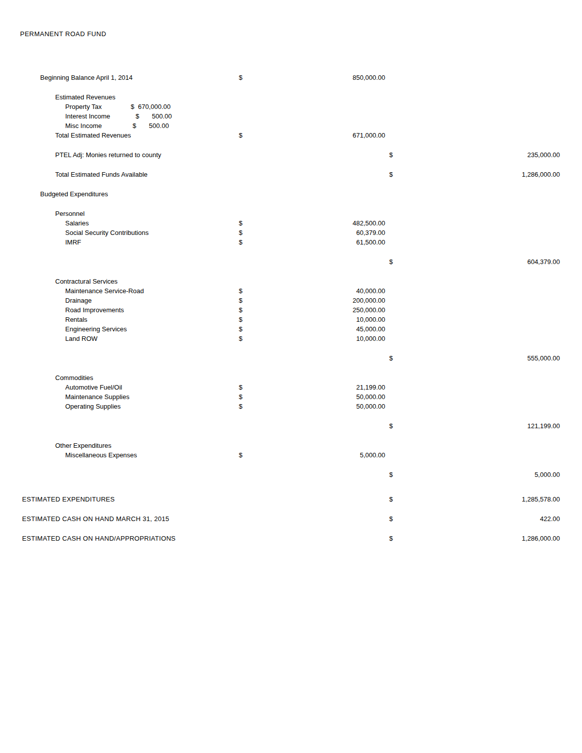PERMANENT ROAD FUND
| Beginning Balance April 1, 2014 | $ | 850,000.00 | | |
| Estimated Revenues | | | | |
| Property Tax $ 670,000.00 | | | | |
| Interest Income $ 500.00 | | | | |
| Misc Income $ 500.00 | | | | |
| Total Estimated Revenues | $ | 671,000.00 | | |
| PTEL Adj: Monies returned to county | | | $ | 235,000.00 |
| Total Estimated Funds Available | | | $ | 1,286,000.00 |
| Budgeted Expenditures | | | | |
| Personnel | | | | |
| Salaries | $ | 482,500.00 | | |
| Social Security Contributions | $ | 60,379.00 | | |
| IMRF | $ | 61,500.00 | | |
| | | | $ | 604,379.00 |
| Contractural Services | | | | |
| Maintenance Service-Road | $ | 40,000.00 | | |
| Drainage | $ | 200,000.00 | | |
| Road Improvements | $ | 250,000.00 | | |
| Rentals | $ | 10,000.00 | | |
| Engineering Services | $ | 45,000.00 | | |
| Land ROW | $ | 10,000.00 | | |
| | | | $ | 555,000.00 |
| Commodities | | | | |
| Automotive Fuel/Oil | $ | 21,199.00 | | |
| Maintenance Supplies | $ | 50,000.00 | | |
| Operating Supplies | $ | 50,000.00 | | |
| | | | $ | 121,199.00 |
| Other Expenditures | | | | |
| Miscellaneous Expenses | $ | 5,000.00 | | |
| | | | $ | 5,000.00 |
| ESTIMATED EXPENDITURES | | | $ | 1,285,578.00 |
| ESTIMATED CASH ON HAND MARCH 31, 2015 | | | $ | 422.00 |
| ESTIMATED CASH ON HAND/APPROPRIATIONS | | | $ | 1,286,000.00 |